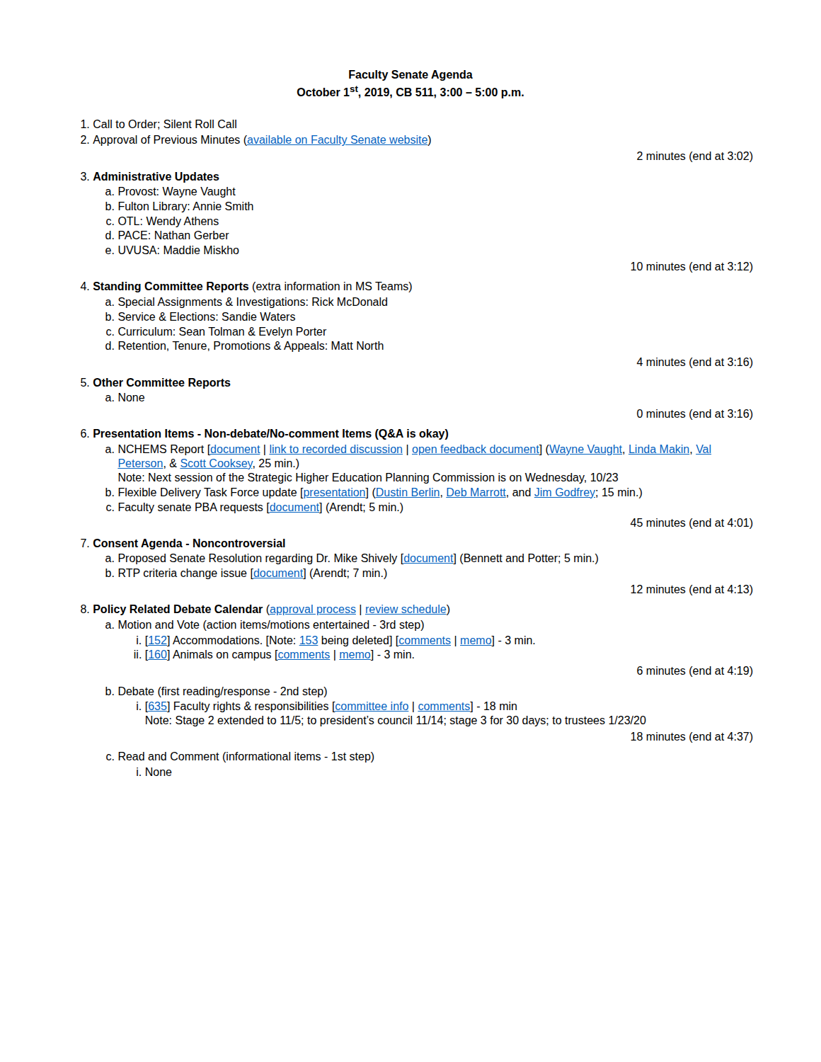Faculty Senate Agenda
October 1st, 2019, CB 511, 3:00 – 5:00 p.m.
Call to Order; Silent Roll Call
Approval of Previous Minutes (available on Faculty Senate website)
2 minutes (end at 3:02)
Administrative Updates
Provost: Wayne Vaught
Fulton Library: Annie Smith
OTL: Wendy Athens
PACE: Nathan Gerber
UVUSA: Maddie Miskho
10 minutes (end at 3:12)
Standing Committee Reports (extra information in MS Teams)
Special Assignments & Investigations: Rick McDonald
Service & Elections: Sandie Waters
Curriculum: Sean Tolman & Evelyn Porter
Retention, Tenure, Promotions & Appeals: Matt North
4 minutes (end at 3:16)
Other Committee Reports
None
0 minutes (end at 3:16)
Presentation Items - Non-debate/No-comment Items (Q&A is okay)
NCHEMS Report [document | link to recorded discussion | open feedback document] (Wayne Vaught, Linda Makin, Val Peterson, & Scott Cooksey, 25 min.)
Note: Next session of the Strategic Higher Education Planning Commission is on Wednesday, 10/23
Flexible Delivery Task Force update [presentation] (Dustin Berlin, Deb Marrott, and Jim Godfrey; 15 min.)
Faculty senate PBA requests [document] (Arendt; 5 min.)
45 minutes (end at 4:01)
Consent Agenda - Noncontroversial
Proposed Senate Resolution regarding Dr. Mike Shively [document] (Bennett and Potter; 5 min.)
RTP criteria change issue [document] (Arendt; 7 min.)
12 minutes (end at 4:13)
Policy Related Debate Calendar (approval process | review schedule)
Motion and Vote (action items/motions entertained - 3rd step)
[152] Accommodations. [Note: 153 being deleted] [comments | memo] - 3 min.
[160] Animals on campus [comments | memo] - 3 min.
6 minutes (end at 4:19)
Debate (first reading/response - 2nd step)
[635] Faculty rights & responsibilities [committee info | comments] - 18 min
Note: Stage 2 extended to 11/5; to president’s council 11/14; stage 3 for 30 days; to trustees 1/23/20
18 minutes (end at 4:37)
Read and Comment (informational items - 1st step)
None